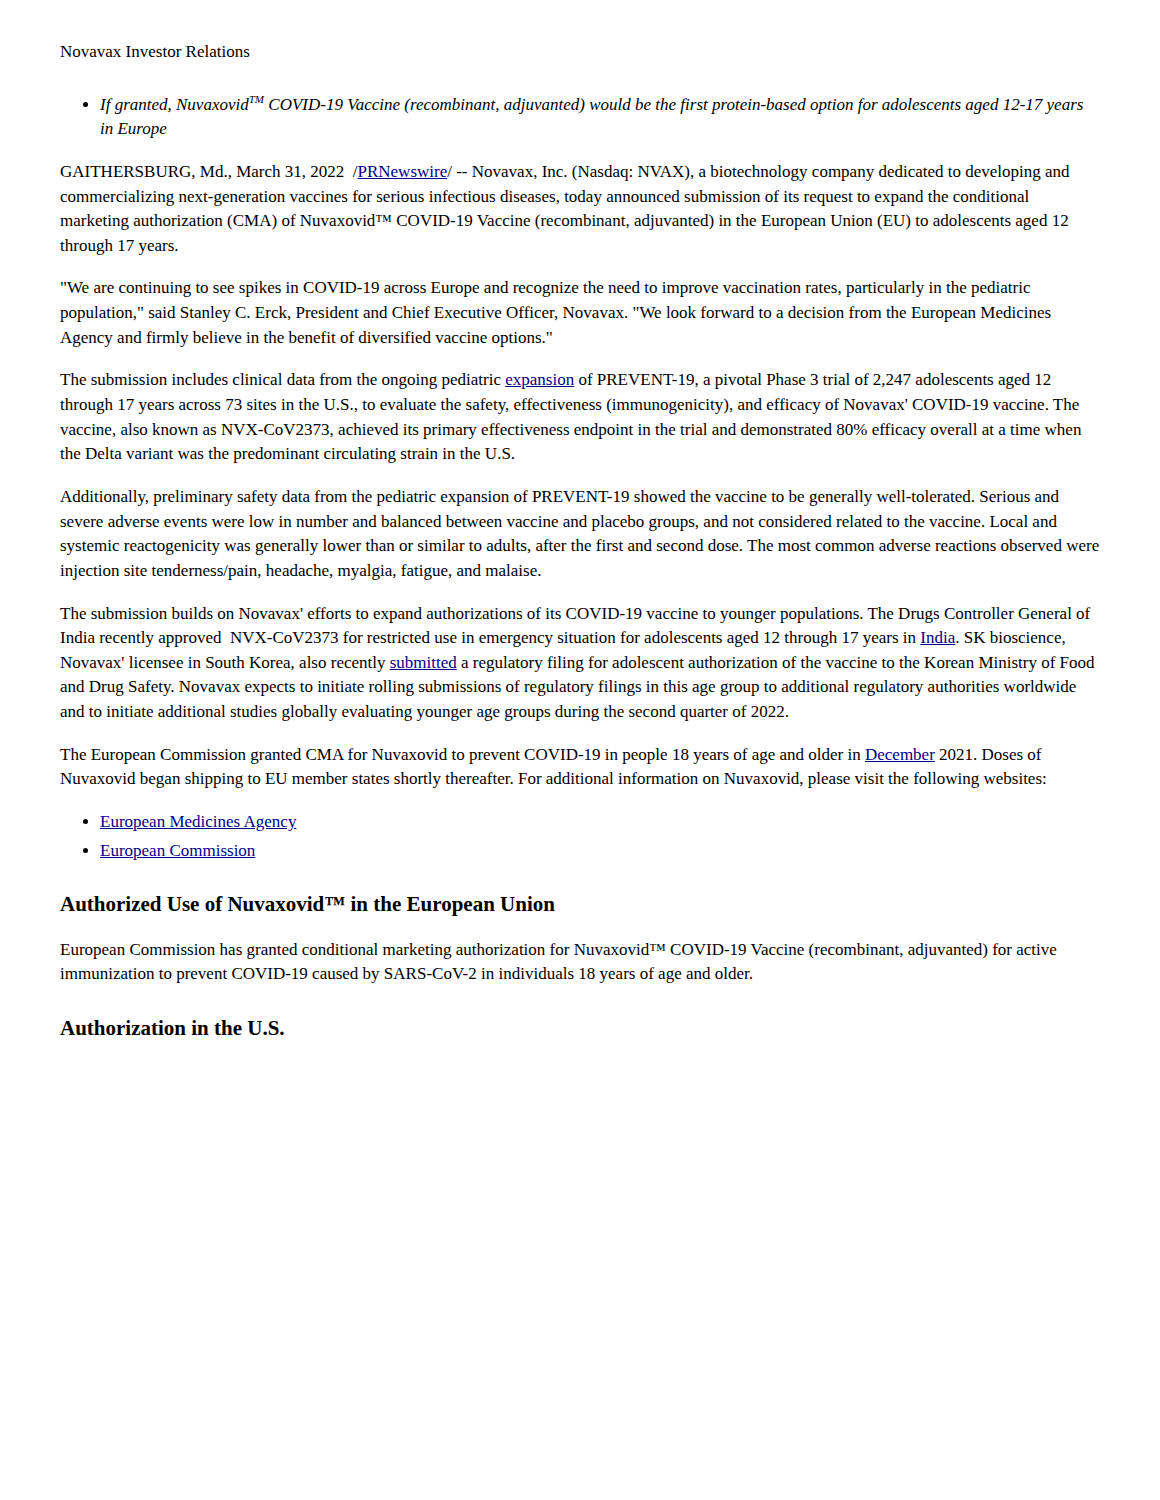Novavax Investor Relations
If granted, NuvaxovidTM COVID-19 Vaccine (recombinant, adjuvanted) would be the first protein-based option for adolescents aged 12-17 years in Europe
GAITHERSBURG, Md., March 31, 2022 /PRNewswire/ -- Novavax, Inc. (Nasdaq: NVAX), a biotechnology company dedicated to developing and commercializing next-generation vaccines for serious infectious diseases, today announced submission of its request to expand the conditional marketing authorization (CMA) of Nuvaxovid™ COVID-19 Vaccine (recombinant, adjuvanted) in the European Union (EU) to adolescents aged 12 through 17 years.
"We are continuing to see spikes in COVID-19 across Europe and recognize the need to improve vaccination rates, particularly in the pediatric population," said Stanley C. Erck, President and Chief Executive Officer, Novavax. "We look forward to a decision from the European Medicines Agency and firmly believe in the benefit of diversified vaccine options."
The submission includes clinical data from the ongoing pediatric expansion of PREVENT-19, a pivotal Phase 3 trial of 2,247 adolescents aged 12 through 17 years across 73 sites in the U.S., to evaluate the safety, effectiveness (immunogenicity), and efficacy of Novavax' COVID-19 vaccine. The vaccine, also known as NVX-CoV2373, achieved its primary effectiveness endpoint in the trial and demonstrated 80% efficacy overall at a time when the Delta variant was the predominant circulating strain in the U.S.
Additionally, preliminary safety data from the pediatric expansion of PREVENT-19 showed the vaccine to be generally well-tolerated. Serious and severe adverse events were low in number and balanced between vaccine and placebo groups, and not considered related to the vaccine. Local and systemic reactogenicity was generally lower than or similar to adults, after the first and second dose. The most common adverse reactions observed were injection site tenderness/pain, headache, myalgia, fatigue, and malaise.
The submission builds on Novavax' efforts to expand authorizations of its COVID-19 vaccine to younger populations. The Drugs Controller General of India recently approved NVX-CoV2373 for restricted use in emergency situation for adolescents aged 12 through 17 years in India. SK bioscience, Novavax' licensee in South Korea, also recently submitted a regulatory filing for adolescent authorization of the vaccine to the Korean Ministry of Food and Drug Safety. Novavax expects to initiate rolling submissions of regulatory filings in this age group to additional regulatory authorities worldwide and to initiate additional studies globally evaluating younger age groups during the second quarter of 2022.
The European Commission granted CMA for Nuvaxovid to prevent COVID-19 in people 18 years of age and older in December 2021. Doses of Nuvaxovid began shipping to EU member states shortly thereafter. For additional information on Nuvaxovid, please visit the following websites:
European Medicines Agency
European Commission
Authorized Use of Nuvaxovid™ in the European Union
European Commission has granted conditional marketing authorization for Nuvaxovid™ COVID-19 Vaccine (recombinant, adjuvanted) for active immunization to prevent COVID-19 caused by SARS-CoV-2 in individuals 18 years of age and older.
Authorization in the U.S.